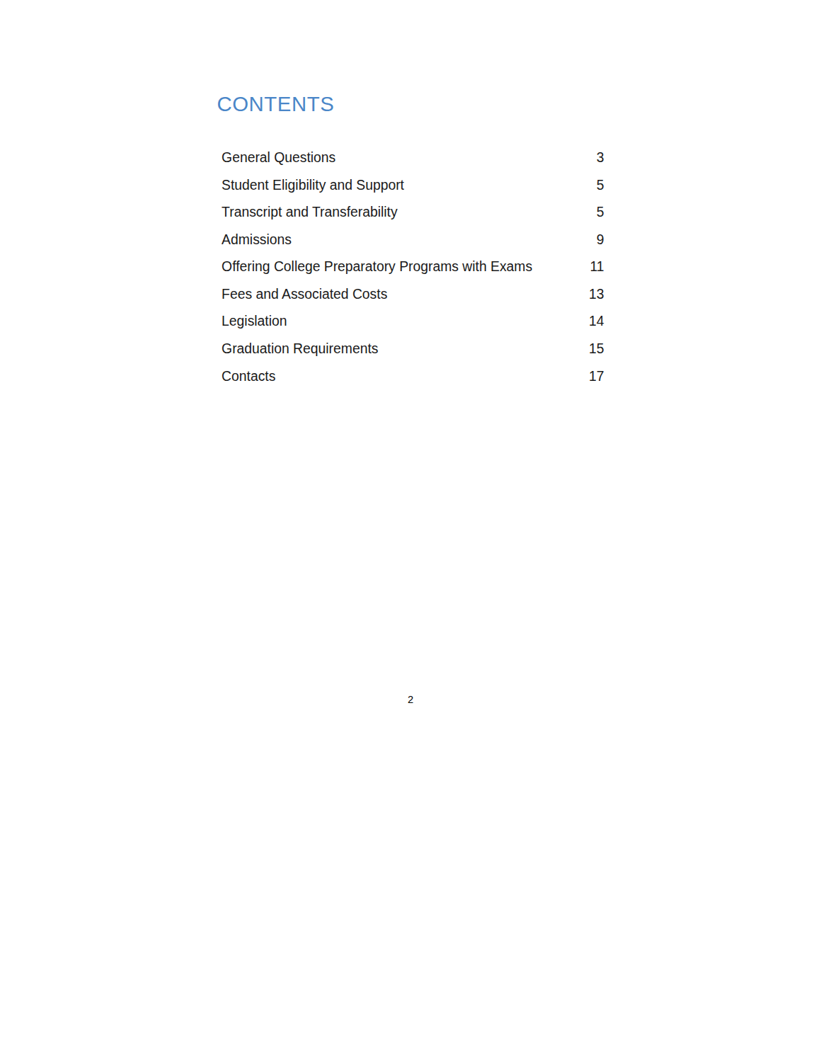CONTENTS
| General Questions | 3 |
| Student Eligibility and Support | 5 |
| Transcript and Transferability | 5 |
| Admissions | 9 |
| Offering College Preparatory Programs with Exams | 11 |
| Fees and Associated Costs | 13 |
| Legislation | 14 |
| Graduation Requirements | 15 |
| Contacts | 17 |
2